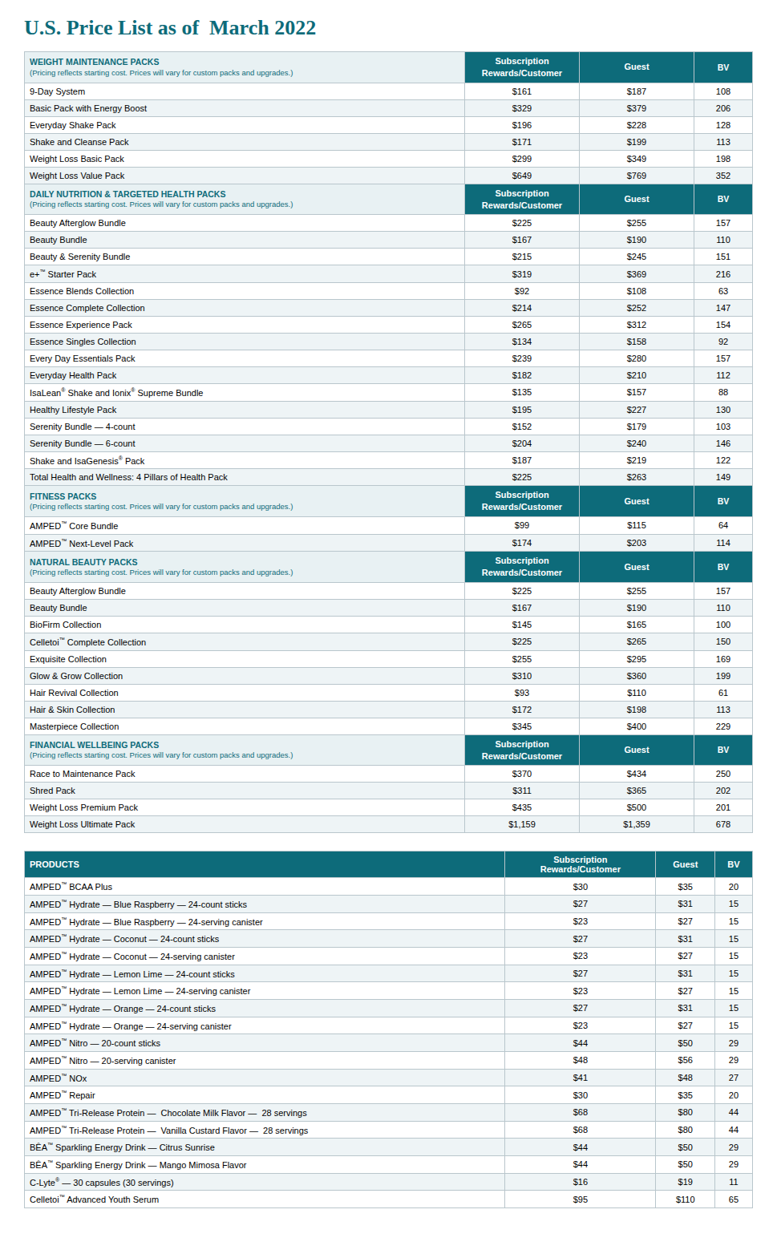U.S. Price List as of March 2022
| WEIGHT MAINTENANCE PACKS (Pricing reflects starting cost. Prices will vary for custom packs and upgrades.) | Subscription Rewards/Customer | Guest | BV |
| --- | --- | --- | --- |
| 9-Day System | $161 | $187 | 108 |
| Basic Pack with Energy Boost | $329 | $379 | 206 |
| Everyday Shake Pack | $196 | $228 | 128 |
| Shake and Cleanse Pack | $171 | $199 | 113 |
| Weight Loss Basic Pack | $299 | $349 | 198 |
| Weight Loss Value Pack | $649 | $769 | 352 |
| DAILY NUTRITION & TARGETED HEALTH PACKS (Pricing reflects starting cost. Prices will vary for custom packs and upgrades.) | Subscription Rewards/Customer | Guest | BV |
| Beauty Afterglow Bundle | $225 | $255 | 157 |
| Beauty Bundle | $167 | $190 | 110 |
| Beauty & Serenity Bundle | $215 | $245 | 151 |
| e+ ™ Starter Pack | $319 | $369 | 216 |
| Essence Blends Collection | $92 | $108 | 63 |
| Essence Complete Collection | $214 | $252 | 147 |
| Essence Experience Pack | $265 | $312 | 154 |
| Essence Singles Collection | $134 | $158 | 92 |
| Every Day Essentials Pack | $239 | $280 | 157 |
| Everyday Health Pack | $182 | $210 | 112 |
| IsaLean ® Shake and Ionix ® Supreme Bundle | $135 | $157 | 88 |
| Healthy Lifestyle Pack | $195 | $227 | 130 |
| Serenity Bundle — 4-count | $152 | $179 | 103 |
| Serenity Bundle — 6-count | $204 | $240 | 146 |
| Shake and IsaGenesis ® Pack | $187 | $219 | 122 |
| Total Health and Wellness: 4 Pillars of Health Pack | $225 | $263 | 149 |
| FITNESS PACKS (Pricing reflects starting cost. Prices will vary for custom packs and upgrades.) | Subscription Rewards/Customer | Guest | BV |
| AMPED ™ Core Bundle | $99 | $115 | 64 |
| AMPED ™ Next-Level Pack | $174 | $203 | 114 |
| NATURAL BEAUTY PACKS (Pricing reflects starting cost. Prices will vary for custom packs and upgrades.) | Subscription Rewards/Customer | Guest | BV |
| Beauty Afterglow Bundle | $225 | $255 | 157 |
| Beauty Bundle | $167 | $190 | 110 |
| BioFirm Collection | $145 | $165 | 100 |
| Celletoi ™ Complete Collection | $225 | $265 | 150 |
| Exquisite Collection | $255 | $295 | 169 |
| Glow & Grow Collection | $310 | $360 | 199 |
| Hair Revival Collection | $93 | $110 | 61 |
| Hair & Skin Collection | $172 | $198 | 113 |
| Masterpiece Collection | $345 | $400 | 229 |
| FINANCIAL WELLBEING PACKS (Pricing reflects starting cost. Prices will vary for custom packs and upgrades.) | Subscription Rewards/Customer | Guest | BV |
| Race to Maintenance Pack | $370 | $434 | 250 |
| Shred Pack | $311 | $365 | 202 |
| Weight Loss Premium Pack | $435 | $500 | 201 |
| Weight Loss Ultimate Pack | $1,159 | $1,359 | 678 |
| PRODUCTS | Subscription Rewards/Customer | Guest | BV |
| --- | --- | --- | --- |
| AMPED ™ BCAA Plus | $30 | $35 | 20 |
| AMPED ™ Hydrate — Blue Raspberry — 24-count sticks | $27 | $31 | 15 |
| AMPED ™ Hydrate — Blue Raspberry — 24-serving canister | $23 | $27 | 15 |
| AMPED ™ Hydrate — Coconut — 24-count sticks | $27 | $31 | 15 |
| AMPED ™ Hydrate — Coconut — 24-serving canister | $23 | $27 | 15 |
| AMPED ™ Hydrate — Lemon Lime — 24-count sticks | $27 | $31 | 15 |
| AMPED ™ Hydrate — Lemon Lime — 24-serving canister | $23 | $27 | 15 |
| AMPED ™ Hydrate — Orange — 24-count sticks | $27 | $31 | 15 |
| AMPED ™ Hydrate — Orange — 24-serving canister | $23 | $27 | 15 |
| AMPED ™ Nitro — 20-count sticks | $44 | $50 | 29 |
| AMPED ™ Nitro — 20-serving canister | $48 | $56 | 29 |
| AMPED ™ NOx | $41 | $48 | 27 |
| AMPED ™ Repair | $30 | $35 | 20 |
| AMPED ™ Tri-Release Protein — Chocolate Milk Flavor — 28 servings | $68 | $80 | 44 |
| AMPED ™ Tri-Release Protein — Vanilla Custard Flavor — 28 servings | $68 | $80 | 44 |
| BÊA ™ Sparkling Energy Drink — Citrus Sunrise | $44 | $50 | 29 |
| BÊA ™ Sparkling Energy Drink — Mango Mimosa Flavor | $44 | $50 | 29 |
| C-Lyte ® — 30 capsules (30 servings) | $16 | $19 | 11 |
| Celletoi ™ Advanced Youth Serum | $95 | $110 | 65 |